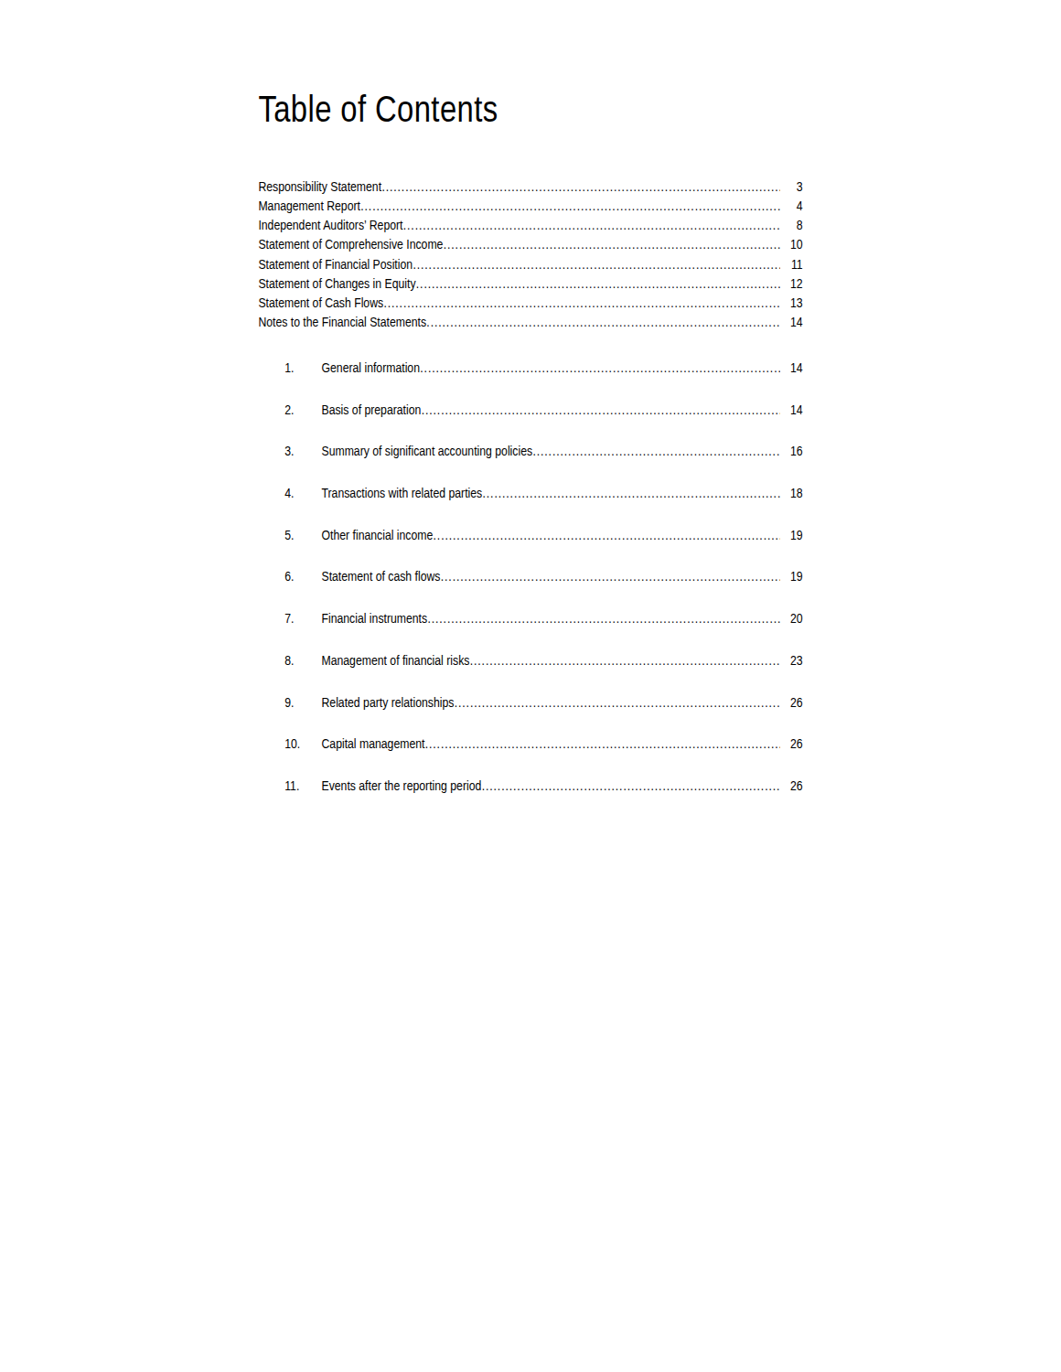Table of Contents
Responsibility Statement ................................................................................................................................. 3
Management Report ....................................................................................................................................... 4
Independent Auditors’ Report ......................................................................................................................... 8
Statement of Comprehensive Income ............................................................................................. 10
Statement of Financial Position ......................................................................................................... 11
Statement of Changes in Equity ....................................................................................................... 12
Statement of Cash Flows ................................................................................................................. 13
Notes to the Financial Statements ................................................................................................. 14
1. General information ............................................................................................................. 14
2. Basis of preparation ............................................................................................................. 14
3. Summary of significant accounting policies ................................................................. 16
4. Transactions with related parties ............................................................................. 18
5. Other financial income ....................................................................................................... 19
6. Statement of cash flows ..................................................................................................... 19
7. Financial instruments ......................................................................................................... 20
8. Management of financial risks ..................................................................................... 23
9. Related party relationships ............................................................................................. 26
10. Capital management ............................................................................................................. 26
11. Events after the reporting period ............................................................................. 26